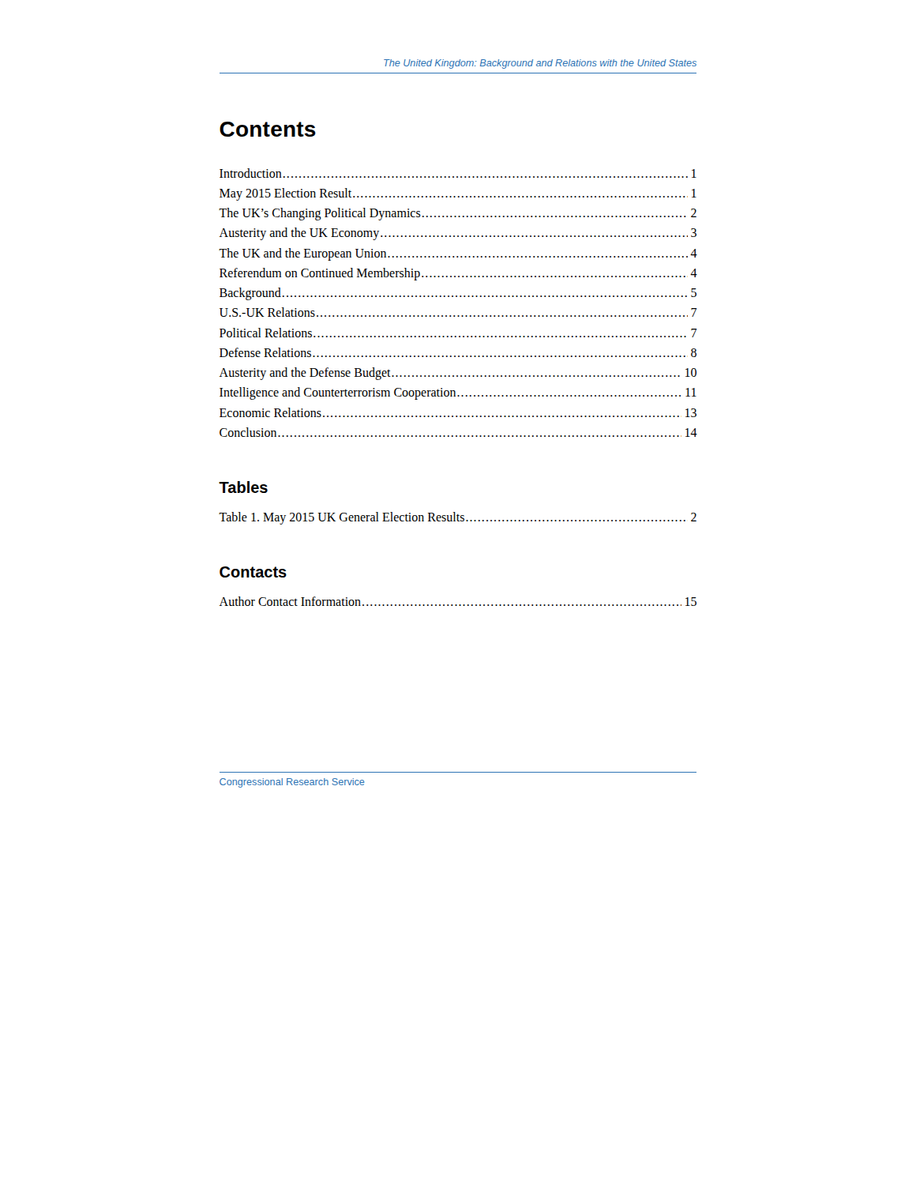The United Kingdom: Background and Relations with the United States
Contents
Introduction................................................................................................................................. 1
May 2015 Election Result................................................................................................................. 1
The UK’s Changing Political Dynamics................................................................................. 2
Austerity and the UK Economy................................................................................................. 3
The UK and the European Union................................................................................................. 4
Referendum on Continued Membership................................................................................. 4
Background................................................................................................................................. 5
U.S.-UK Relations................................................................................................................. 7
Political Relations................................................................................................................. 7
Defense Relations................................................................................................................. 8
Austerity and the Defense Budget................................................................................. 10
Intelligence and Counterterrorism Cooperation................................................................. 11
Economic Relations................................................................................................................. 13
Conclusion................................................................................................................................. 14
Tables
Table 1. May 2015 UK General Election Results................................................................. 2
Contacts
Author Contact Information................................................................................................................. 15
Congressional Research Service